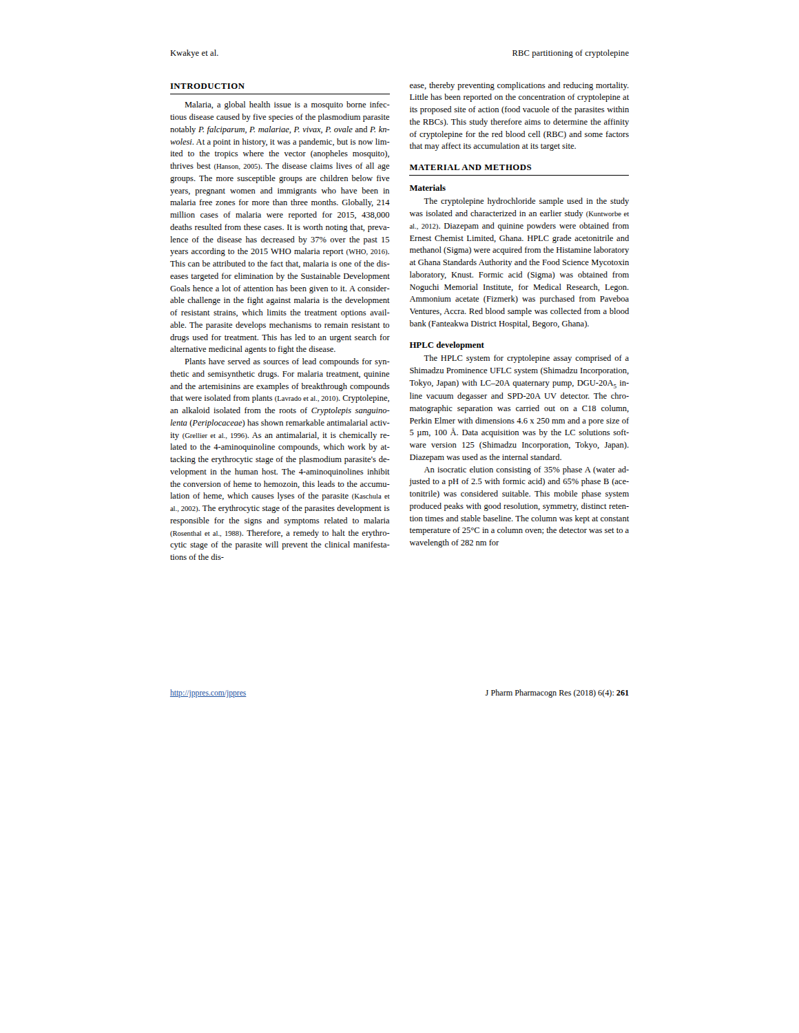Kwakye et al.
RBC partitioning of cryptolepine
Introduction
Malaria, a global health issue is a mosquito borne infectious disease caused by five species of the plasmodium parasite notably P. falciparum, P. malariae, P. vivax, P. ovale and P. knwolesi. At a point in history, it was a pandemic, but is now limited to the tropics where the vector (anopheles mosquito), thrives best (Hanson, 2005). The disease claims lives of all age groups. The more susceptible groups are children below five years, pregnant women and immigrants who have been in malaria free zones for more than three months. Globally, 214 million cases of malaria were reported for 2015, 438,000 deaths resulted from these cases. It is worth noting that, prevalence of the disease has decreased by 37% over the past 15 years according to the 2015 WHO malaria report (WHO, 2016). This can be attributed to the fact that, malaria is one of the diseases targeted for elimination by the Sustainable Development Goals hence a lot of attention has been given to it. A considerable challenge in the fight against malaria is the development of resistant strains, which limits the treatment options available. The parasite develops mechanisms to remain resistant to drugs used for treatment. This has led to an urgent search for alternative medicinal agents to fight the disease.
Plants have served as sources of lead compounds for synthetic and semisynthetic drugs. For malaria treatment, quinine and the artemisinins are examples of breakthrough compounds that were isolated from plants (Lavrado et al., 2010). Cryptolepine, an alkaloid isolated from the roots of Cryptolepis sanguinolenta (Periplocaceae) has shown remarkable antimalarial activity (Grellier et al., 1996). As an antimalarial, it is chemically related to the 4-aminoquinoline compounds, which work by attacking the erythrocytic stage of the plasmodium parasite's development in the human host. The 4-aminoquinolines inhibit the conversion of heme to hemozoin, this leads to the accumulation of heme, which causes lyses of the parasite (Kaschula et al., 2002). The erythrocytic stage of the parasites development is responsible for the signs and symptoms related to malaria (Rosenthal et al., 1988). Therefore, a remedy to halt the erythrocytic stage of the parasite will prevent the clinical manifestations of the dis-
ease, thereby preventing complications and reducing mortality. Little has been reported on the concentration of cryptolepine at its proposed site of action (food vacuole of the parasites within the RBCs). This study therefore aims to determine the affinity of cryptolepine for the red blood cell (RBC) and some factors that may affect its accumulation at its target site.
Material and methods
Materials
The cryptolepine hydrochloride sample used in the study was isolated and characterized in an earlier study (Kuntworbe et al., 2012). Diazepam and quinine powders were obtained from Ernest Chemist Limited, Ghana. HPLC grade acetonitrile and methanol (Sigma) were acquired from the Histamine laboratory at Ghana Standards Authority and the Food Science Mycotoxin laboratory, Knust. Formic acid (Sigma) was obtained from Noguchi Memorial Institute, for Medical Research, Legon. Ammonium acetate (Fizmerk) was purchased from Paveboa Ventures, Accra. Red blood sample was collected from a blood bank (Fanteakwa District Hospital, Begoro, Ghana).
HPLC development
The HPLC system for cryptolepine assay comprised of a Shimadzu Prominence UFLC system (Shimadzu Incorporation, Tokyo, Japan) with LC–20A quaternary pump, DGU-20A5 in-line vacuum degasser and SPD-20A UV detector. The chromatographic separation was carried out on a C18 column, Perkin Elmer with dimensions 4.6 x 250 mm and a pore size of 5 µm, 100 Å. Data acquisition was by the LC solutions software version 125 (Shimadzu Incorporation, Tokyo, Japan). Diazepam was used as the internal standard.
An isocratic elution consisting of 35% phase A (water adjusted to a pH of 2.5 with formic acid) and 65% phase B (acetonitrile) was considered suitable. This mobile phase system produced peaks with good resolution, symmetry, distinct retention times and stable baseline. The column was kept at constant temperature of 25°C in a column oven; the detector was set to a wavelength of 282 nm for
http://jppres.com/jppres
J Pharm Pharmacogn Res (2018) 6(4): 261